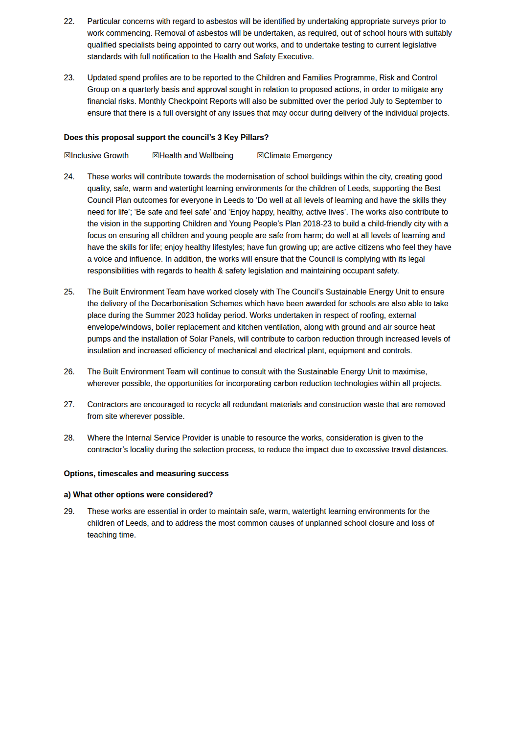22. Particular concerns with regard to asbestos will be identified by undertaking appropriate surveys prior to work commencing. Removal of asbestos will be undertaken, as required, out of school hours with suitably qualified specialists being appointed to carry out works, and to undertake testing to current legislative standards with full notification to the Health and Safety Executive.
23. Updated spend profiles are to be reported to the Children and Families Programme, Risk and Control Group on a quarterly basis and approval sought in relation to proposed actions, in order to mitigate any financial risks. Monthly Checkpoint Reports will also be submitted over the period July to September to ensure that there is a full oversight of any issues that may occur during delivery of the individual projects.
Does this proposal support the council’s 3 Key Pillars?
☒Inclusive Growth ☒Health and Wellbeing ☒Climate Emergency
24. These works will contribute towards the modernisation of school buildings within the city, creating good quality, safe, warm and watertight learning environments for the children of Leeds, supporting the Best Council Plan outcomes for everyone in Leeds to ‘Do well at all levels of learning and have the skills they need for life’; ‘Be safe and feel safe’ and ‘Enjoy happy, healthy, active lives’. The works also contribute to the vision in the supporting Children and Young People’s Plan 2018-23 to build a child-friendly city with a focus on ensuring all children and young people are safe from harm; do well at all levels of learning and have the skills for life; enjoy healthy lifestyles; have fun growing up; are active citizens who feel they have a voice and influence. In addition, the works will ensure that the Council is complying with its legal responsibilities with regards to health & safety legislation and maintaining occupant safety.
25. The Built Environment Team have worked closely with The Council’s Sustainable Energy Unit to ensure the delivery of the Decarbonisation Schemes which have been awarded for schools are also able to take place during the Summer 2023 holiday period. Works undertaken in respect of roofing, external envelope/windows, boiler replacement and kitchen ventilation, along with ground and air source heat pumps and the installation of Solar Panels, will contribute to carbon reduction through increased levels of insulation and increased efficiency of mechanical and electrical plant, equipment and controls.
26. The Built Environment Team will continue to consult with the Sustainable Energy Unit to maximise, wherever possible, the opportunities for incorporating carbon reduction technologies within all projects.
27. Contractors are encouraged to recycle all redundant materials and construction waste that are removed from site wherever possible.
28. Where the Internal Service Provider is unable to resource the works, consideration is given to the contractor’s locality during the selection process, to reduce the impact due to excessive travel distances.
Options, timescales and measuring success
a) What other options were considered?
29. These works are essential in order to maintain safe, warm, watertight learning environments for the children of Leeds, and to address the most common causes of unplanned school closure and loss of teaching time.